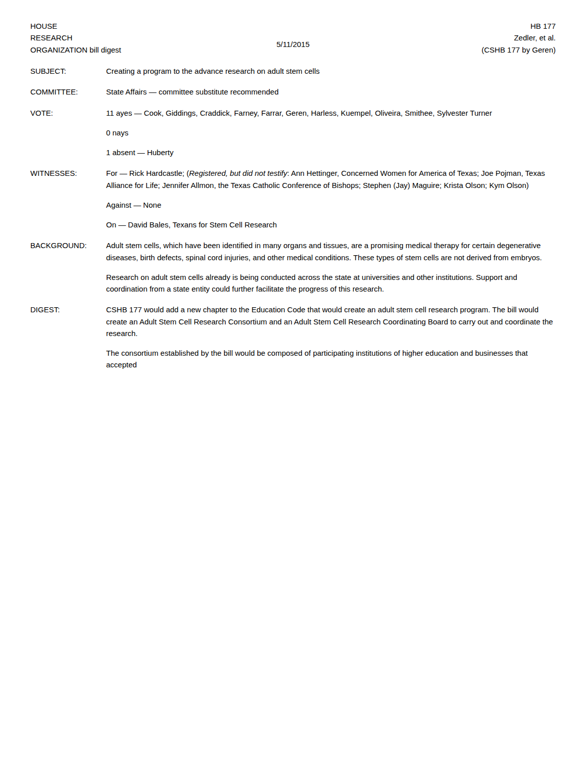HOUSE
RESEARCH
ORGANIZATION bill digest
HB 177
Zedler, et al.
(CSHB 177 by Geren)
5/11/2015
Subject:
Creating a program to the advance research on adult stem cells
Committee:
State Affairs — committee substitute recommended
Vote:
11 ayes — Cook, Giddings, Craddick, Farney, Farrar, Geren, Harless, Kuempel, Oliveira, Smithee, Sylvester Turner
0 nays
1 absent — Huberty
Witnesses:
For — Rick Hardcastle; (Registered, but did not testify: Ann Hettinger, Concerned Women for America of Texas; Joe Pojman, Texas Alliance for Life; Jennifer Allmon, the Texas Catholic Conference of Bishops; Stephen (Jay) Maguire; Krista Olson; Kym Olson)
Against — None
On — David Bales, Texans for Stem Cell Research
Background:
Adult stem cells, which have been identified in many organs and tissues, are a promising medical therapy for certain degenerative diseases, birth defects, spinal cord injuries, and other medical conditions. These types of stem cells are not derived from embryos.
Research on adult stem cells already is being conducted across the state at universities and other institutions. Support and coordination from a state entity could further facilitate the progress of this research.
Digest:
CSHB 177 would add a new chapter to the Education Code that would create an adult stem cell research program. The bill would create an Adult Stem Cell Research Consortium and an Adult Stem Cell Research Coordinating Board to carry out and coordinate the research.
The consortium established by the bill would be composed of participating institutions of higher education and businesses that accepted